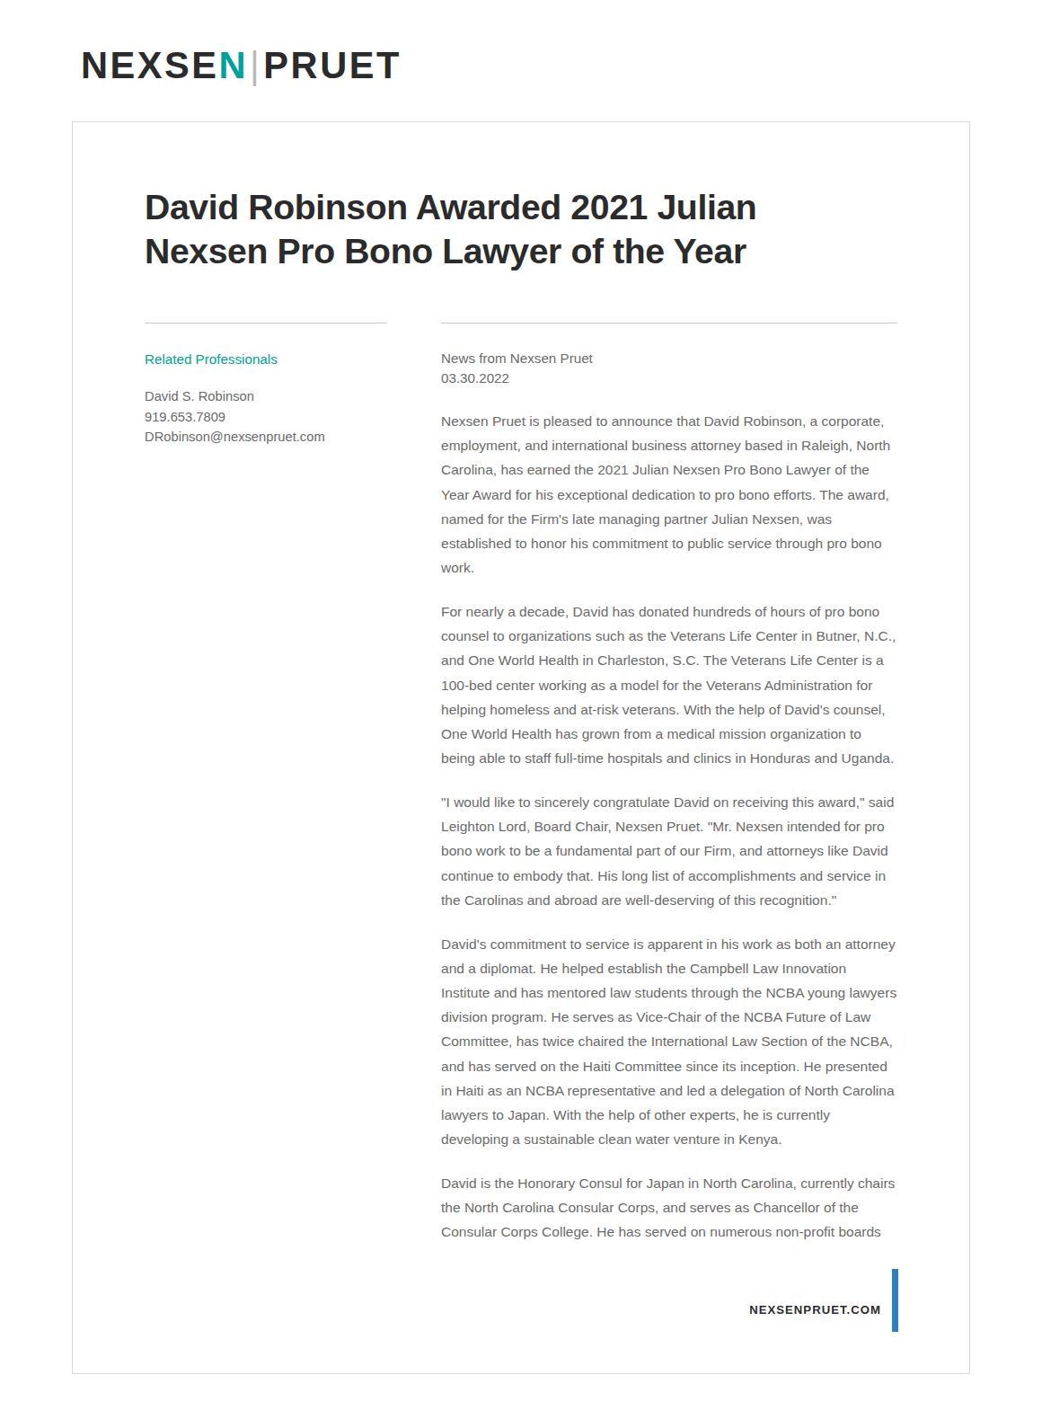NEXSE N|PRUET
David Robinson Awarded 2021 Julian Nexsen Pro Bono Lawyer of the Year
Related Professionals
David S. Robinson
919.653.7809
DRobinson@nexsenpruet.com
News from Nexsen Pruet
03.30.2022
Nexsen Pruet is pleased to announce that David Robinson, a corporate, employment, and international business attorney based in Raleigh, North Carolina, has earned the 2021 Julian Nexsen Pro Bono Lawyer of the Year Award for his exceptional dedication to pro bono efforts. The award, named for the Firm's late managing partner Julian Nexsen, was established to honor his commitment to public service through pro bono work.
For nearly a decade, David has donated hundreds of hours of pro bono counsel to organizations such as the Veterans Life Center in Butner, N.C., and One World Health in Charleston, S.C. The Veterans Life Center is a 100-bed center working as a model for the Veterans Administration for helping homeless and at-risk veterans. With the help of David's counsel, One World Health has grown from a medical mission organization to being able to staff full-time hospitals and clinics in Honduras and Uganda.
"I would like to sincerely congratulate David on receiving this award," said Leighton Lord, Board Chair, Nexsen Pruet. "Mr. Nexsen intended for pro bono work to be a fundamental part of our Firm, and attorneys like David continue to embody that. His long list of accomplishments and service in the Carolinas and abroad are well-deserving of this recognition."
David's commitment to service is apparent in his work as both an attorney and a diplomat. He helped establish the Campbell Law Innovation Institute and has mentored law students through the NCBA young lawyers division program. He serves as Vice-Chair of the NCBA Future of Law Committee, has twice chaired the International Law Section of the NCBA, and has served on the Haiti Committee since its inception. He presented in Haiti as an NCBA representative and led a delegation of North Carolina lawyers to Japan. With the help of other experts, he is currently developing a sustainable clean water venture in Kenya.
David is the Honorary Consul for Japan in North Carolina, currently chairs the North Carolina Consular Corps, and serves as Chancellor of the Consular Corps College. He has served on numerous non-profit boards
NEXSENPRUET.COM